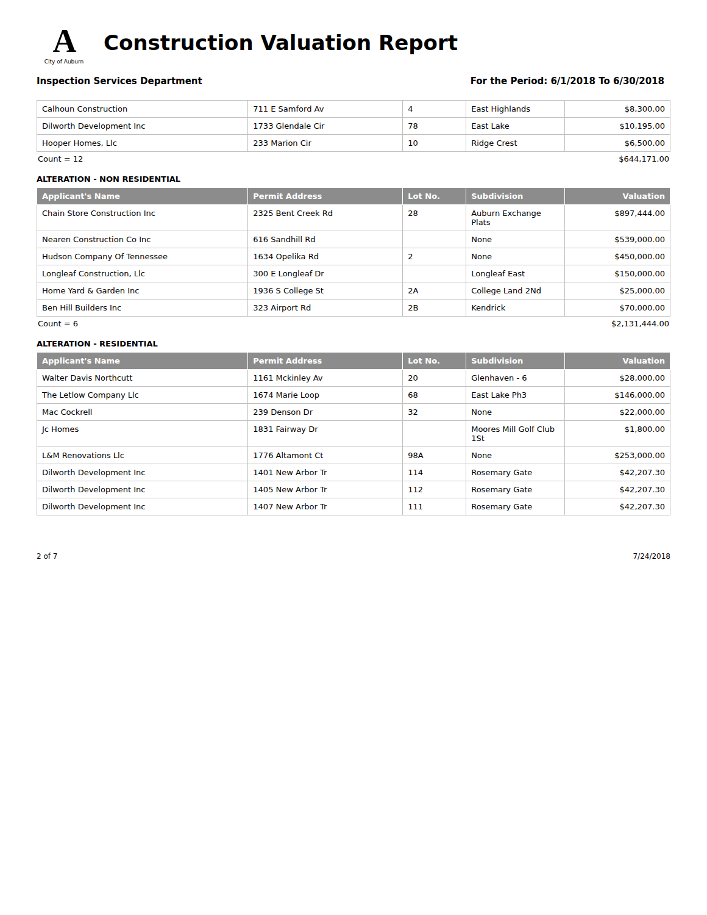A
City of Auburn
Construction Valuation Report
Inspection Services Department
For the Period: 6/1/2018 To 6/30/2018
| Calhoun Construction | 711 E Samford Av | 4 | East Highlands | $8,300.00 |
| Dilworth Development Inc | 1733 Glendale Cir | 78 | East Lake | $10,195.00 |
| Hooper Homes, Llc | 233 Marion Cir | 10 | Ridge Crest | $6,500.00 |
Count = 12
$644,171.00
ALTERATION - NON RESIDENTIAL
| Applicant's Name | Permit Address | Lot No. | Subdivision | Valuation |
| --- | --- | --- | --- | --- |
| Chain Store Construction Inc | 2325 Bent Creek Rd | 28 | Auburn Exchange Plats | $897,444.00 |
| Nearen Construction Co Inc | 616 Sandhill Rd | | None | $539,000.00 |
| Hudson Company Of Tennessee | 1634 Opelika Rd | 2 | None | $450,000.00 |
| Longleaf Construction, Llc | 300 E Longleaf Dr | | Longleaf East | $150,000.00 |
| Home Yard & Garden Inc | 1936 S College St | 2A | College Land 2Nd | $25,000.00 |
| Ben Hill Builders Inc | 323 Airport Rd | 2B | Kendrick | $70,000.00 |
Count = 6
$2,131,444.00
ALTERATION - RESIDENTIAL
| Applicant's Name | Permit Address | Lot No. | Subdivision | Valuation |
| --- | --- | --- | --- | --- |
| Walter Davis Northcutt | 1161 Mckinley Av | 20 | Glenhaven - 6 | $28,000.00 |
| The Letlow Company Llc | 1674 Marie Loop | 68 | East Lake Ph3 | $146,000.00 |
| Mac Cockrell | 239 Denson Dr | 32 | None | $22,000.00 |
| Jc Homes | 1831 Fairway Dr | | Moores Mill Golf Club 1St | $1,800.00 |
| L&M Renovations Llc | 1776 Altamont Ct | 98A | None | $253,000.00 |
| Dilworth Development Inc | 1401 New Arbor Tr | 114 | Rosemary Gate | $42,207.30 |
| Dilworth Development Inc | 1405 New Arbor Tr | 112 | Rosemary Gate | $42,207.30 |
| Dilworth Development Inc | 1407 New Arbor Tr | 111 | Rosemary Gate | $42,207.30 |
2 of 7
7/24/2018